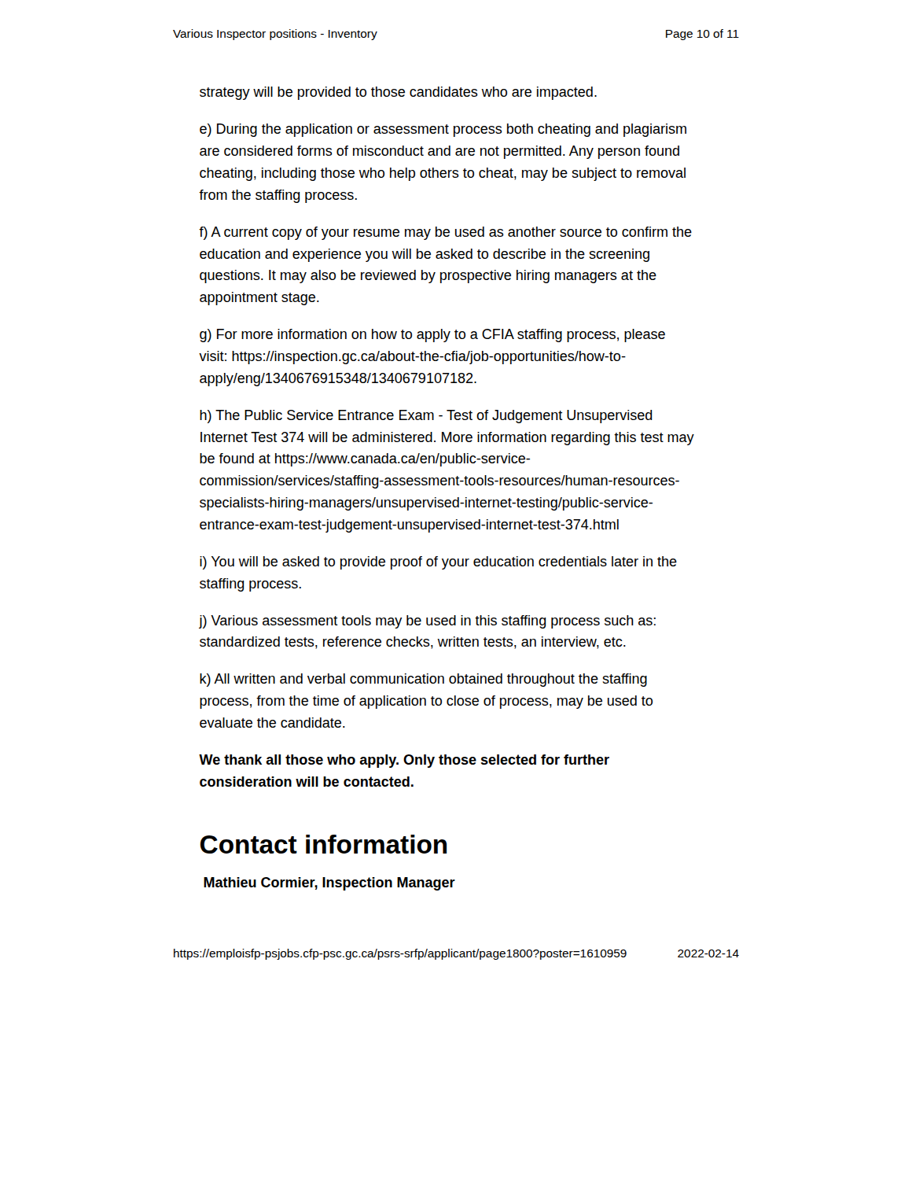Various Inspector positions - Inventory
Page 10 of 11
strategy will be provided to those candidates who are impacted.
e) During the application or assessment process both cheating and plagiarism are considered forms of misconduct and are not permitted. Any person found cheating, including those who help others to cheat, may be subject to removal from the staffing process.
f) A current copy of your resume may be used as another source to confirm the education and experience you will be asked to describe in the screening questions. It may also be reviewed by prospective hiring managers at the appointment stage.
g) For more information on how to apply to a CFIA staffing process, please visit: https://inspection.gc.ca/about-the-cfia/job-opportunities/how-to-apply/eng/1340676915348/1340679107182.
h) The Public Service Entrance Exam - Test of Judgement Unsupervised Internet Test 374 will be administered. More information regarding this test may be found at https://www.canada.ca/en/public-service-commission/services/staffing-assessment-tools-resources/human-resources-specialists-hiring-managers/unsupervised-internet-testing/public-service-entrance-exam-test-judgement-unsupervised-internet-test-374.html
i) You will be asked to provide proof of your education credentials later in the staffing process.
j) Various assessment tools may be used in this staffing process such as: standardized tests, reference checks, written tests, an interview, etc.
k) All written and verbal communication obtained throughout the staffing process, from the time of application to close of process, may be used to evaluate the candidate.
We thank all those who apply. Only those selected for further consideration will be contacted.
Contact information
Mathieu Cormier, Inspection Manager
https://emploisfp-psjobs.cfp-psc.gc.ca/psrs-srfp/applicant/page1800?poster=1610959
2022-02-14